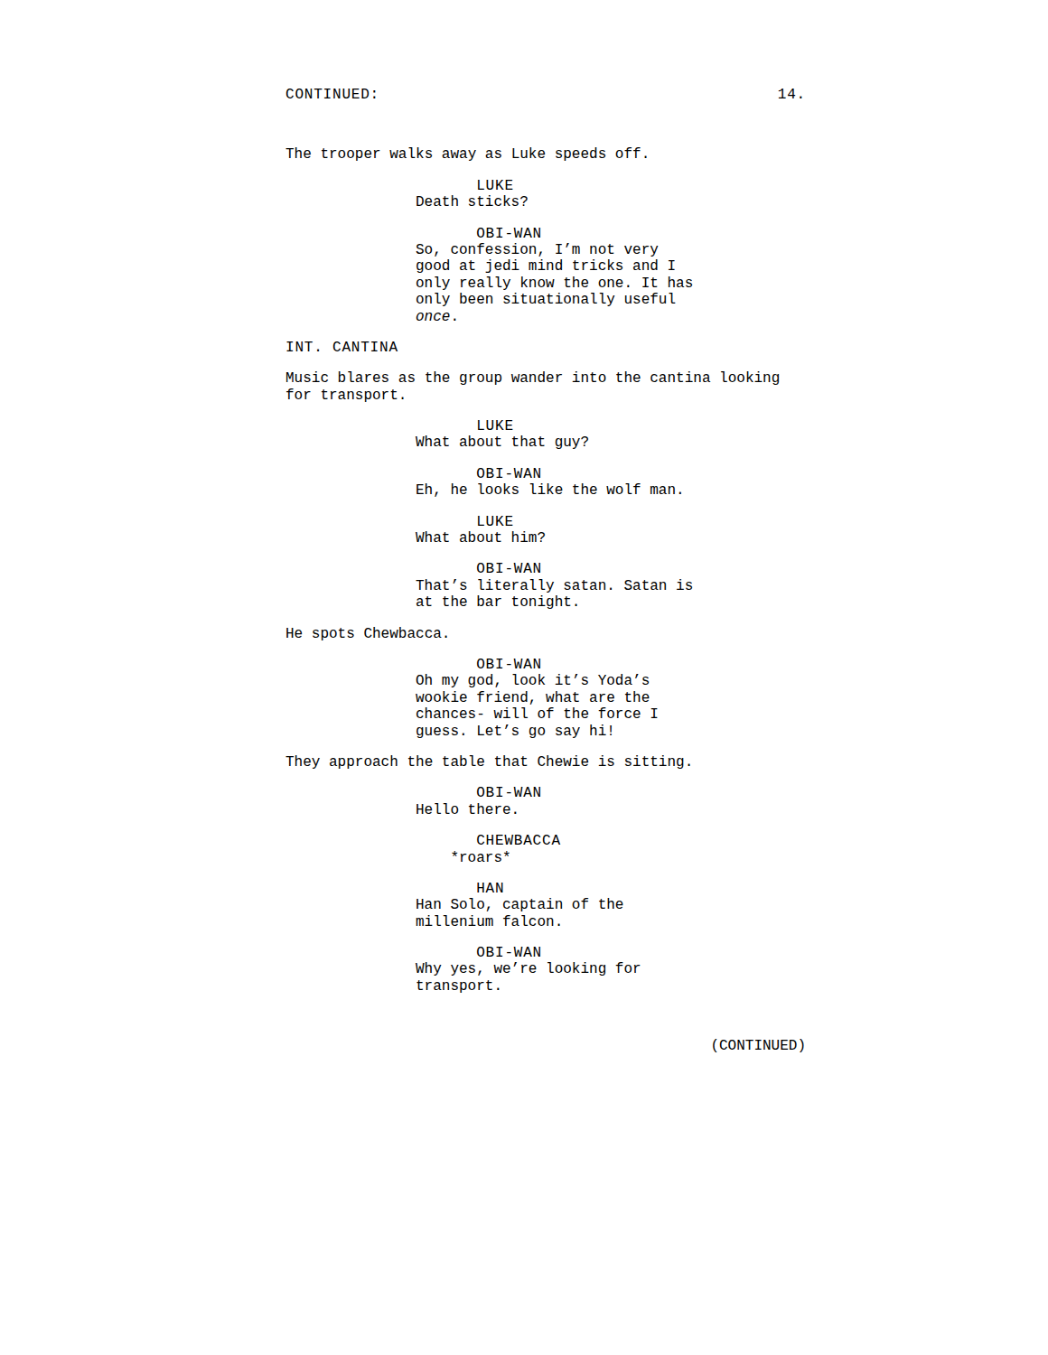CONTINUED: 14.
The trooper walks away as Luke speeds off.
LUKE
Death sticks?
OBI-WAN
So, confession, I’m not very good at jedi mind tricks and I only really know the one. It has only been situationally useful once.
INT. CANTINA
Music blares as the group wander into the cantina looking for transport.
LUKE
What about that guy?
OBI-WAN
Eh, he looks like the wolf man.
LUKE
What about him?
OBI-WAN
That’s literally satan. Satan is at the bar tonight.
He spots Chewbacca.
OBI-WAN
Oh my god, look it’s Yoda’s wookie friend, what are the chances- will of the force I guess. Let’s go say hi!
They approach the table that Chewie is sitting.
OBI-WAN
Hello there.
CHEWBACCA
*roars*
HAN
Han Solo, captain of the millenium falcon.
OBI-WAN
Why yes, we’re looking for transport.
(CONTINUED)